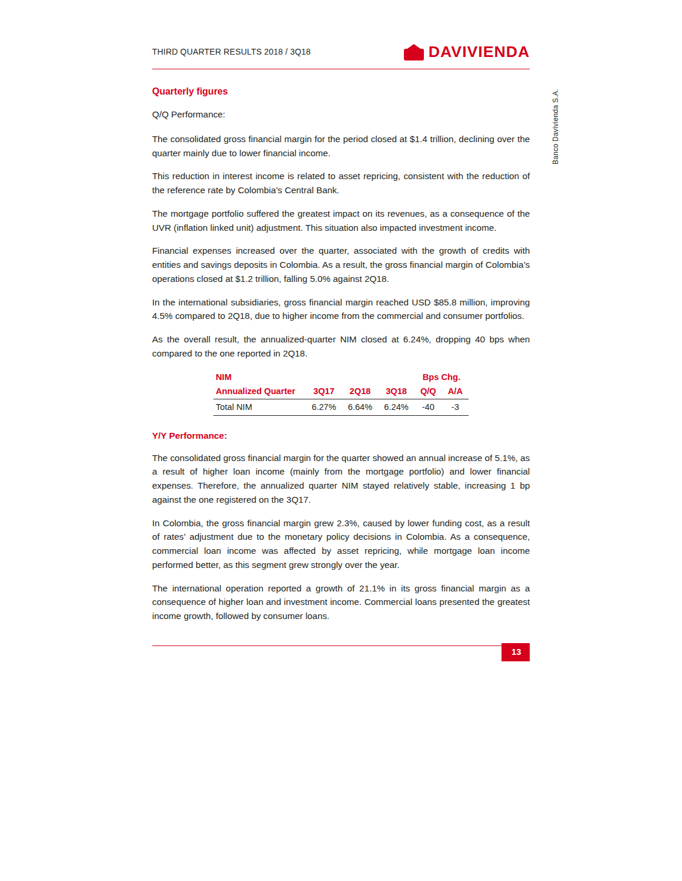THIRD QUARTER RESULTS 2018 / 3Q18
DAVIVIENDA
Banco Davivienda S.A.
Quarterly figures
Q/Q Performance:
The consolidated gross financial margin for the period closed at $1.4 trillion, declining over the quarter mainly due to lower financial income.
This reduction in interest income is related to asset repricing, consistent with the reduction of the reference rate by Colombia’s Central Bank.
The mortgage portfolio suffered the greatest impact on its revenues, as a consequence of the UVR (inflation linked unit) adjustment. This situation also impacted investment income.
Financial expenses increased over the quarter, associated with the growth of credits with entities and savings deposits in Colombia. As a result, the gross financial margin of Colombia’s operations closed at $1.2 trillion, falling 5.0% against 2Q18.
In the international subsidiaries, gross financial margin reached USD $85.8 million, improving 4.5% compared to 2Q18, due to higher income from the commercial and consumer portfolios.
As the overall result, the annualized-quarter NIM closed at 6.24%, dropping 40 bps when compared to the one reported in 2Q18.
| NIM | | | | Bps Chg. |
| --- | --- | --- | --- | --- |
| Annualized Quarter | 3Q17 | 2Q18 | 3Q18 | Q/Q | A/A |
| Total NIM | 6.27% | 6.64% | 6.24% | -40 | -3 |
Y/Y Performance:
The consolidated gross financial margin for the quarter showed an annual increase of 5.1%, as a result of higher loan income (mainly from the mortgage portfolio) and lower financial expenses. Therefore, the annualized quarter NIM stayed relatively stable, increasing 1 bp against the one registered on the 3Q17.
In Colombia, the gross financial margin grew 2.3%, caused by lower funding cost, as a result of rates’ adjustment due to the monetary policy decisions in Colombia. As a consequence, commercial loan income was affected by asset repricing, while mortgage loan income performed better, as this segment grew strongly over the year.
The international operation reported a growth of 21.1% in its gross financial margin as a consequence of higher loan and investment income. Commercial loans presented the greatest income growth, followed by consumer loans.
13